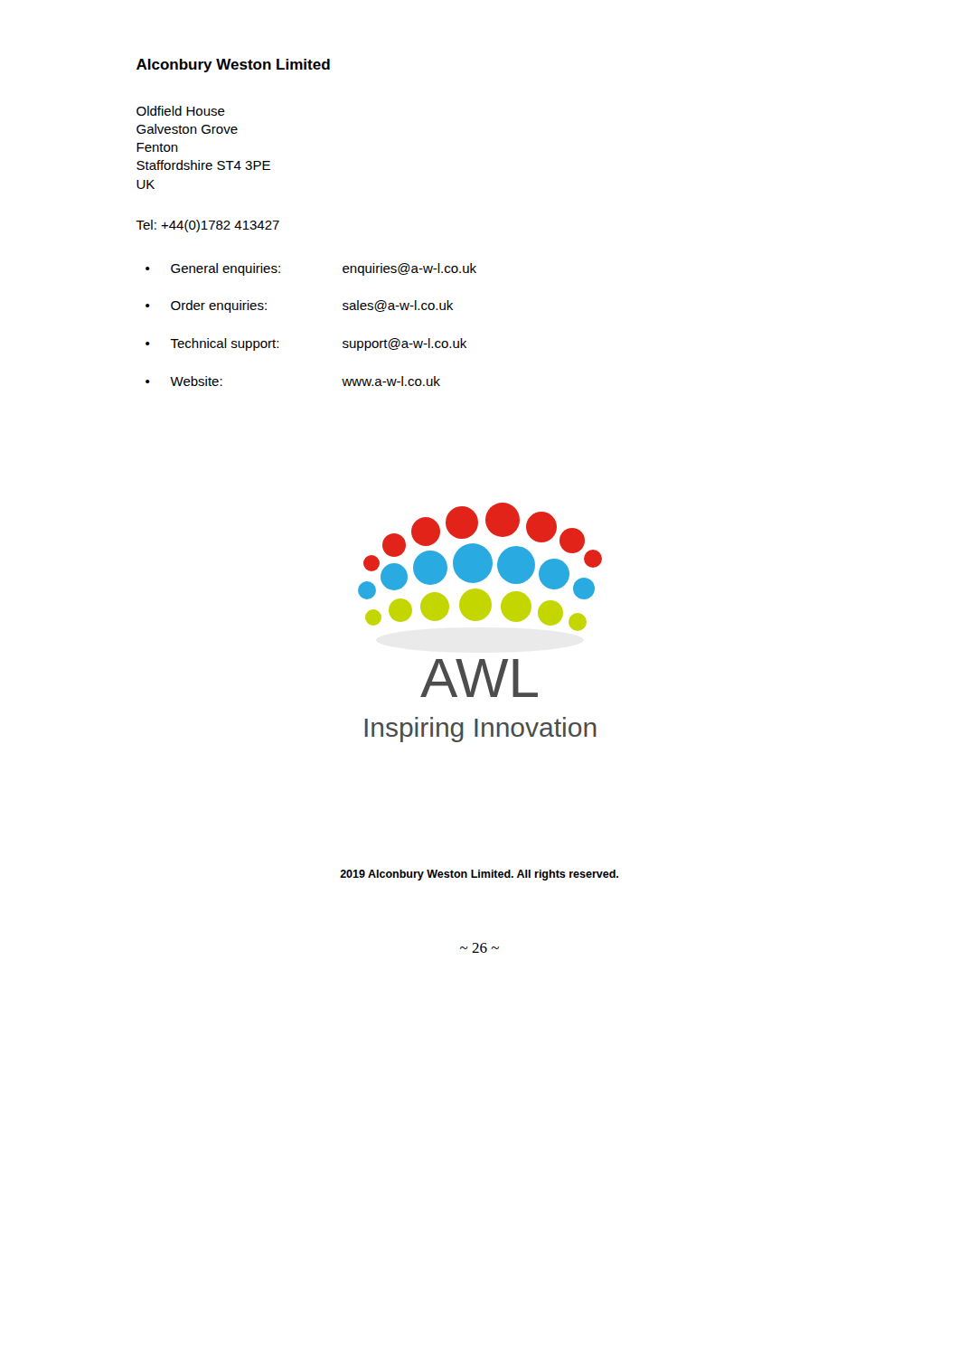Alconbury Weston Limited
Oldfield House
Galveston Grove
Fenton
Staffordshire ST4 3PE
UK
Tel: +44(0)1782 413427
General enquiries: enquiries@a-w-l.co.uk
Order enquiries: sales@a-w-l.co.uk
Technical support: support@a-w-l.co.uk
Website: www.a-w-l.co.uk
AWL Inspiring Innovation
2019 Alconbury Weston Limited. All rights reserved.
~ 26 ~